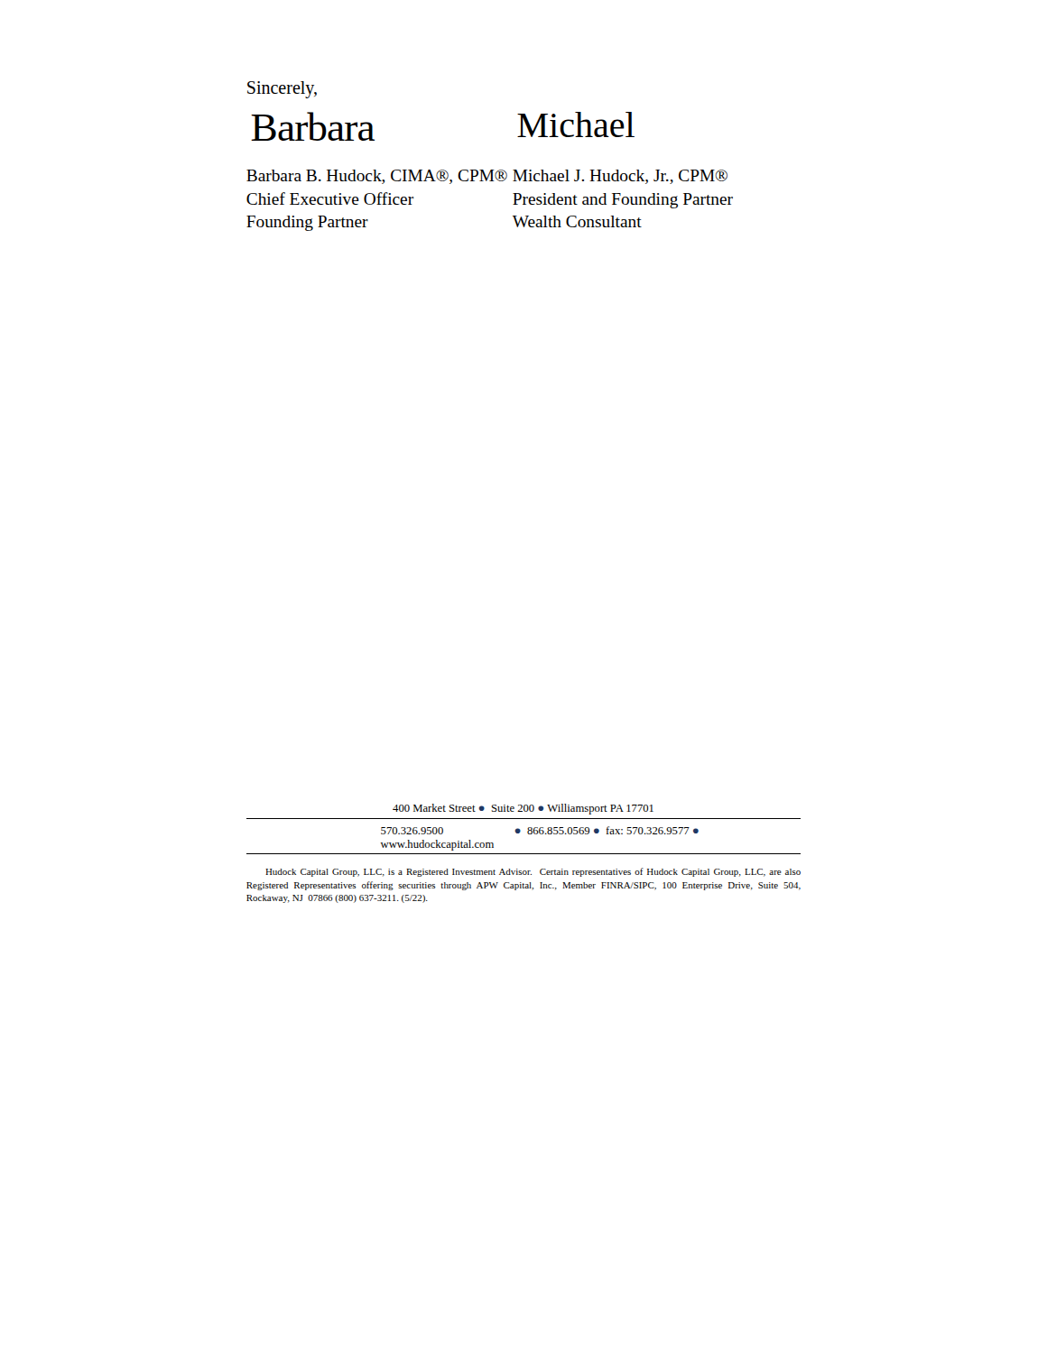Sincerely,
| Barbara Barbara B. Hudock, CIMA®, CPM® Chief Executive Officer Founding Partner | Michael Michael J. Hudock, Jr., CPM® President and Founding Partner Wealth Consultant |
400 Market Street ● Suite 200 ● Williamsport PA 17701
570.326.9500 ● 866.855.0569 ● fax: 570.326.9577 ● www.hudockcapital.com
Hudock Capital Group, LLC, is a Registered Investment Advisor. Certain representatives of Hudock Capital Group, LLC, are also Registered Representatives offering securities through APW Capital, Inc., Member FINRA/SIPC, 100 Enterprise Drive, Suite 504, Rockaway, NJ 07866 (800) 637-3211. (5/22).